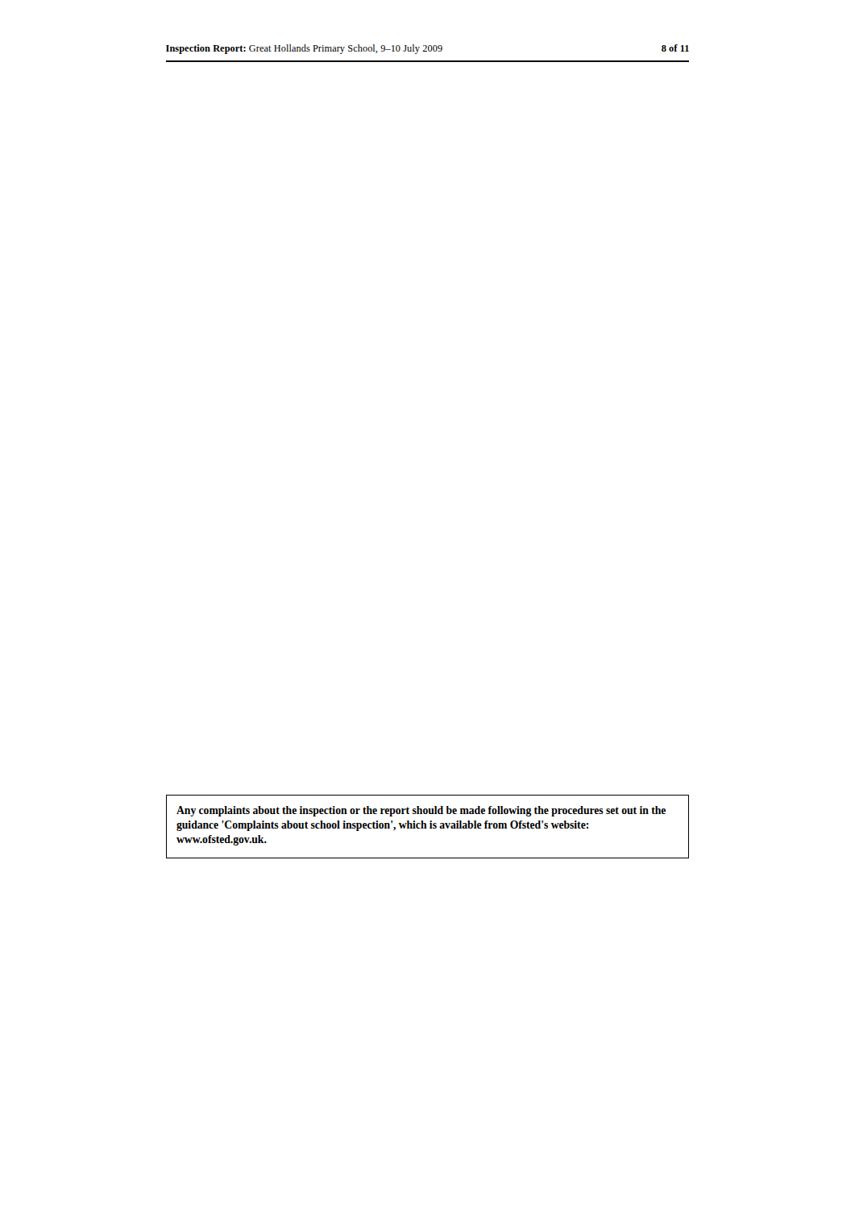Inspection Report: Great Hollands Primary School, 9–10 July 2009
8 of 11
Any complaints about the inspection or the report should be made following the procedures set out in the guidance 'Complaints about school inspection', which is available from Ofsted's website: www.ofsted.gov.uk.